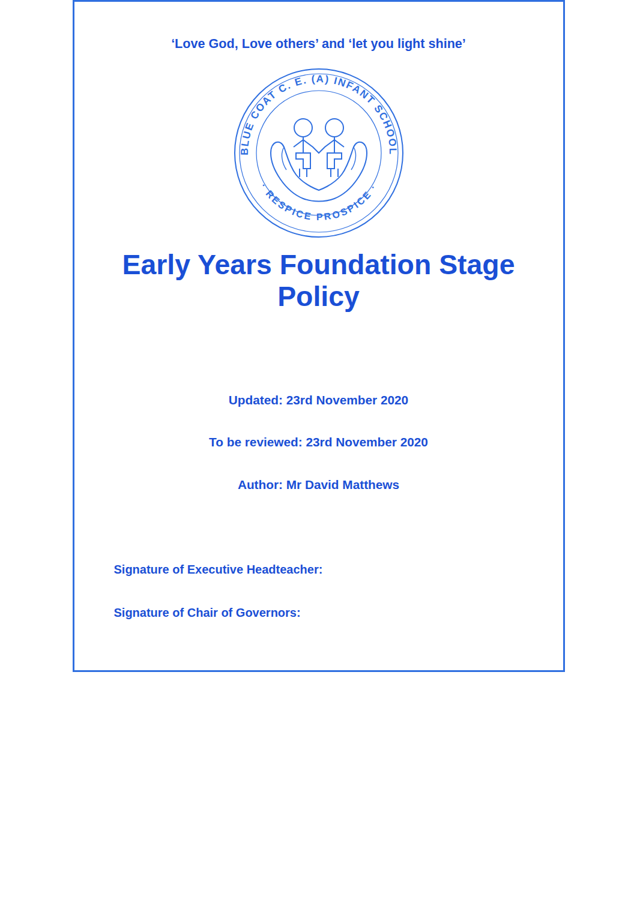‘Love God, Love others’ and ‘let you light shine’
BLUE COAT C. E. (A) INFANT SCHOOL · RESPICE PROSPICE ·
Early Years Foundation Stage Policy
Updated: 23rd November 2020
To be reviewed: 23rd November 2020
Author: Mr David Matthews
Signature of Executive Headteacher:
Signature of Chair of Governors: